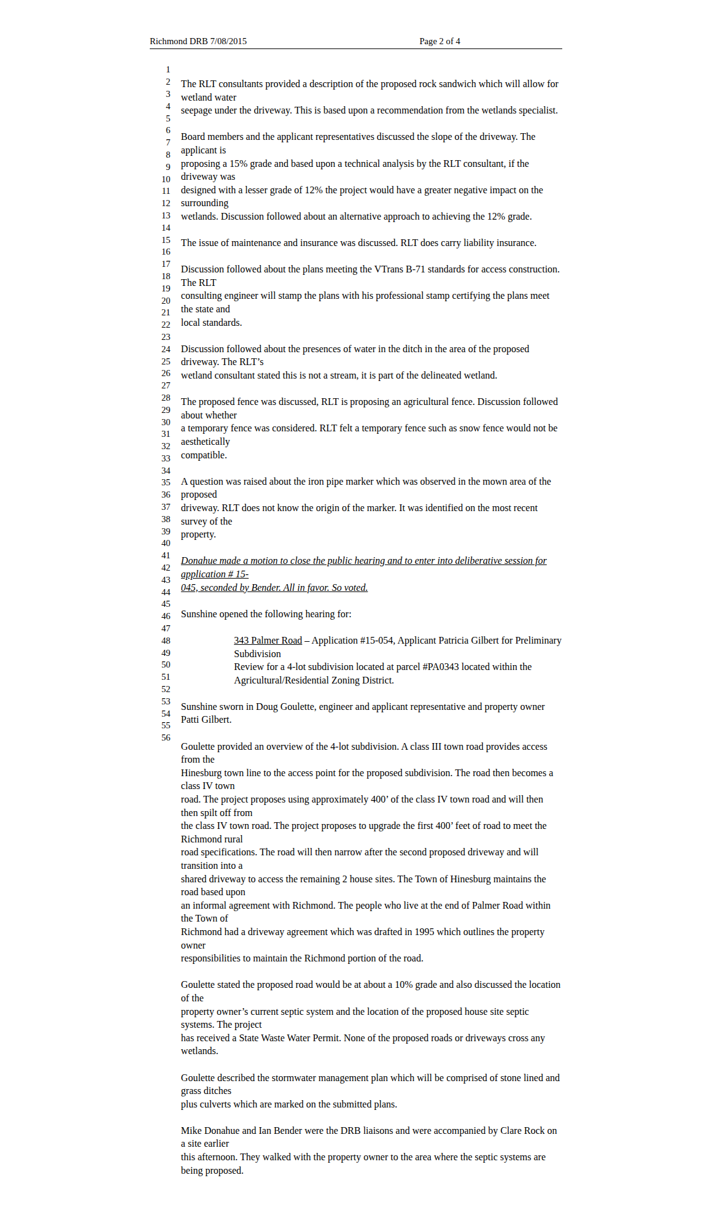Richmond DRB 7/08/2015
Page 2 of 4
1
2
3
4
5
6
7
8
9
10
11
12
13
14
15
16
17
18
19
20
21
22
23
24
25
26
27
28
29
30
31
32
33
34
35
36
37
38
39
40
41
42
43
44
45
46
47
48
49
50
51
52
53
54
55
56
The RLT consultants provided a description of the proposed rock sandwich which will allow for wetland water
seepage under the driveway. This is based upon a recommendation from the wetlands specialist.
Board members and the applicant representatives discussed the slope of the driveway. The applicant is
proposing a 15% grade and based upon a technical analysis by the RLT consultant, if the driveway was
designed with a lesser grade of 12% the project would have a greater negative impact on the surrounding
wetlands. Discussion followed about an alternative approach to achieving the 12% grade.
The issue of maintenance and insurance was discussed. RLT does carry liability insurance.
Discussion followed about the plans meeting the VTrans B-71 standards for access construction. The RLT
consulting engineer will stamp the plans with his professional stamp certifying the plans meet the state and
local standards.
Discussion followed about the presences of water in the ditch in the area of the proposed driveway. The RLT’s
wetland consultant stated this is not a stream, it is part of the delineated wetland.
The proposed fence was discussed, RLT is proposing an agricultural fence. Discussion followed about whether
a temporary fence was considered. RLT felt a temporary fence such as snow fence would not be aesthetically
compatible.
A question was raised about the iron pipe marker which was observed in the mown area of the proposed
driveway. RLT does not know the origin of the marker. It was identified on the most recent survey of the
property.
Donahue made a motion to close the public hearing and to enter into deliberative session for application # 15-
045, seconded by Bender. All in favor. So voted.
Sunshine opened the following hearing for:
343 Palmer Road – Application #15-054, Applicant Patricia Gilbert for Preliminary Subdivision
Review for a 4-lot subdivision located at parcel #PA0343 located within the
Agricultural/Residential Zoning District.
Sunshine sworn in Doug Goulette, engineer and applicant representative and property owner Patti Gilbert.
Goulette provided an overview of the 4-lot subdivision. A class III town road provides access from the
Hinesburg town line to the access point for the proposed subdivision. The road then becomes a class IV town
road. The project proposes using approximately 400’ of the class IV town road and will then then spilt off from
the class IV town road. The project proposes to upgrade the first 400’ feet of road to meet the Richmond rural
road specifications. The road will then narrow after the second proposed driveway and will transition into a
shared driveway to access the remaining 2 house sites. The Town of Hinesburg maintains the road based upon
an informal agreement with Richmond. The people who live at the end of Palmer Road within the Town of
Richmond had a driveway agreement which was drafted in 1995 which outlines the property owner
responsibilities to maintain the Richmond portion of the road.
Goulette stated the proposed road would be at about a 10% grade and also discussed the location of the
property owner’s current septic system and the location of the proposed house site septic systems. The project
has received a State Waste Water Permit. None of the proposed roads or driveways cross any wetlands.
Goulette described the stormwater management plan which will be comprised of stone lined and grass ditches
plus culverts which are marked on the submitted plans.
Mike Donahue and Ian Bender were the DRB liaisons and were accompanied by Clare Rock on a site earlier
this afternoon. They walked with the property owner to the area where the septic systems are being proposed.